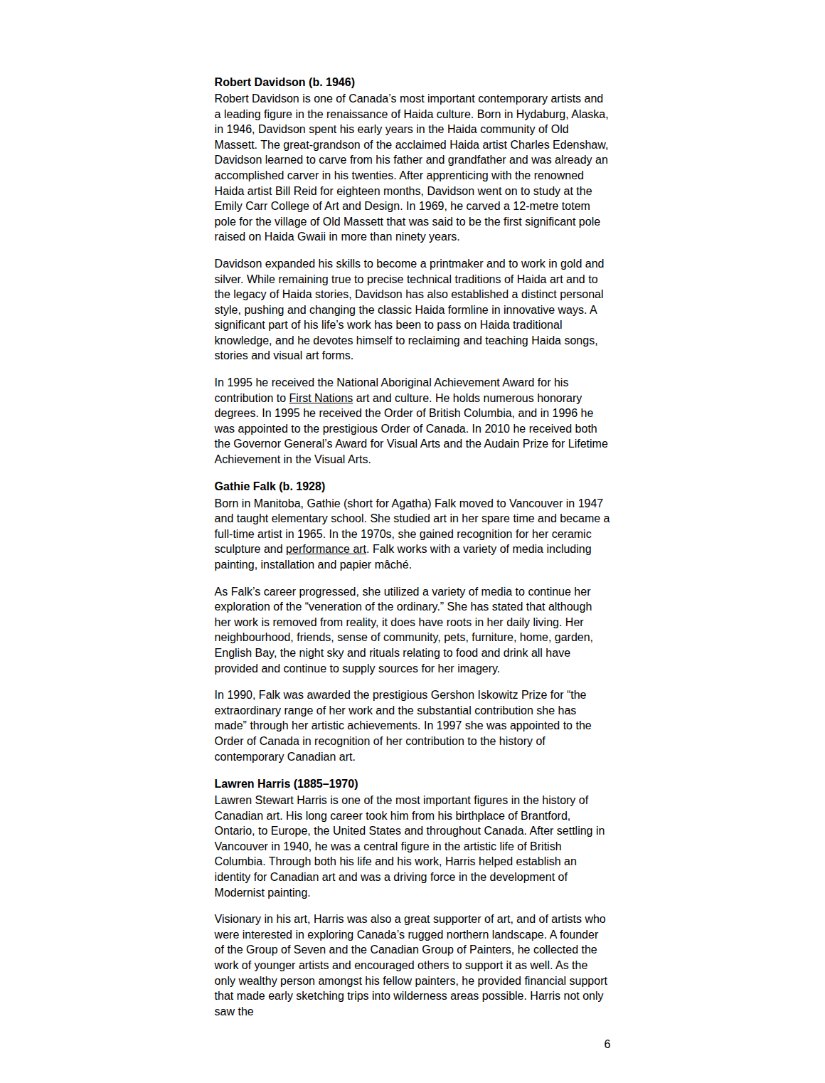Robert Davidson (b. 1946)
Robert Davidson is one of Canada’s most important contemporary artists and a leading figure in the renaissance of Haida culture. Born in Hydaburg, Alaska, in 1946, Davidson spent his early years in the Haida community of Old Massett. The great-grandson of the acclaimed Haida artist Charles Edenshaw, Davidson learned to carve from his father and grandfather and was already an accomplished carver in his twenties. After apprenticing with the renowned Haida artist Bill Reid for eighteen months, Davidson went on to study at the Emily Carr College of Art and Design. In 1969, he carved a 12-metre totem pole for the village of Old Massett that was said to be the first significant pole raised on Haida Gwaii in more than ninety years.
Davidson expanded his skills to become a printmaker and to work in gold and silver. While remaining true to precise technical traditions of Haida art and to the legacy of Haida stories, Davidson has also established a distinct personal style, pushing and changing the classic Haida formline in innovative ways. A significant part of his life’s work has been to pass on Haida traditional knowledge, and he devotes himself to reclaiming and teaching Haida songs, stories and visual art forms.
In 1995 he received the National Aboriginal Achievement Award for his contribution to First Nations art and culture. He holds numerous honorary degrees. In 1995 he received the Order of British Columbia, and in 1996 he was appointed to the prestigious Order of Canada. In 2010 he received both the Governor General’s Award for Visual Arts and the Audain Prize for Lifetime Achievement in the Visual Arts.
Gathie Falk (b. 1928)
Born in Manitoba, Gathie (short for Agatha) Falk moved to Vancouver in 1947 and taught elementary school. She studied art in her spare time and became a full-time artist in 1965. In the 1970s, she gained recognition for her ceramic sculpture and performance art. Falk works with a variety of media including painting, installation and papier mâché.
As Falk’s career progressed, she utilized a variety of media to continue her exploration of the “veneration of the ordinary.” She has stated that although her work is removed from reality, it does have roots in her daily living. Her neighbourhood, friends, sense of community, pets, furniture, home, garden, English Bay, the night sky and rituals relating to food and drink all have provided and continue to supply sources for her imagery.
In 1990, Falk was awarded the prestigious Gershon Iskowitz Prize for “the extraordinary range of her work and the substantial contribution she has made” through her artistic achievements. In 1997 she was appointed to the Order of Canada in recognition of her contribution to the history of contemporary Canadian art.
Lawren Harris (1885–1970)
Lawren Stewart Harris is one of the most important figures in the history of Canadian art. His long career took him from his birthplace of Brantford, Ontario, to Europe, the United States and throughout Canada. After settling in Vancouver in 1940, he was a central figure in the artistic life of British Columbia. Through both his life and his work, Harris helped establish an identity for Canadian art and was a driving force in the development of Modernist painting.
Visionary in his art, Harris was also a great supporter of art, and of artists who were interested in exploring Canada’s rugged northern landscape. A founder of the Group of Seven and the Canadian Group of Painters, he collected the work of younger artists and encouraged others to support it as well. As the only wealthy person amongst his fellow painters, he provided financial support that made early sketching trips into wilderness areas possible. Harris not only saw the
6